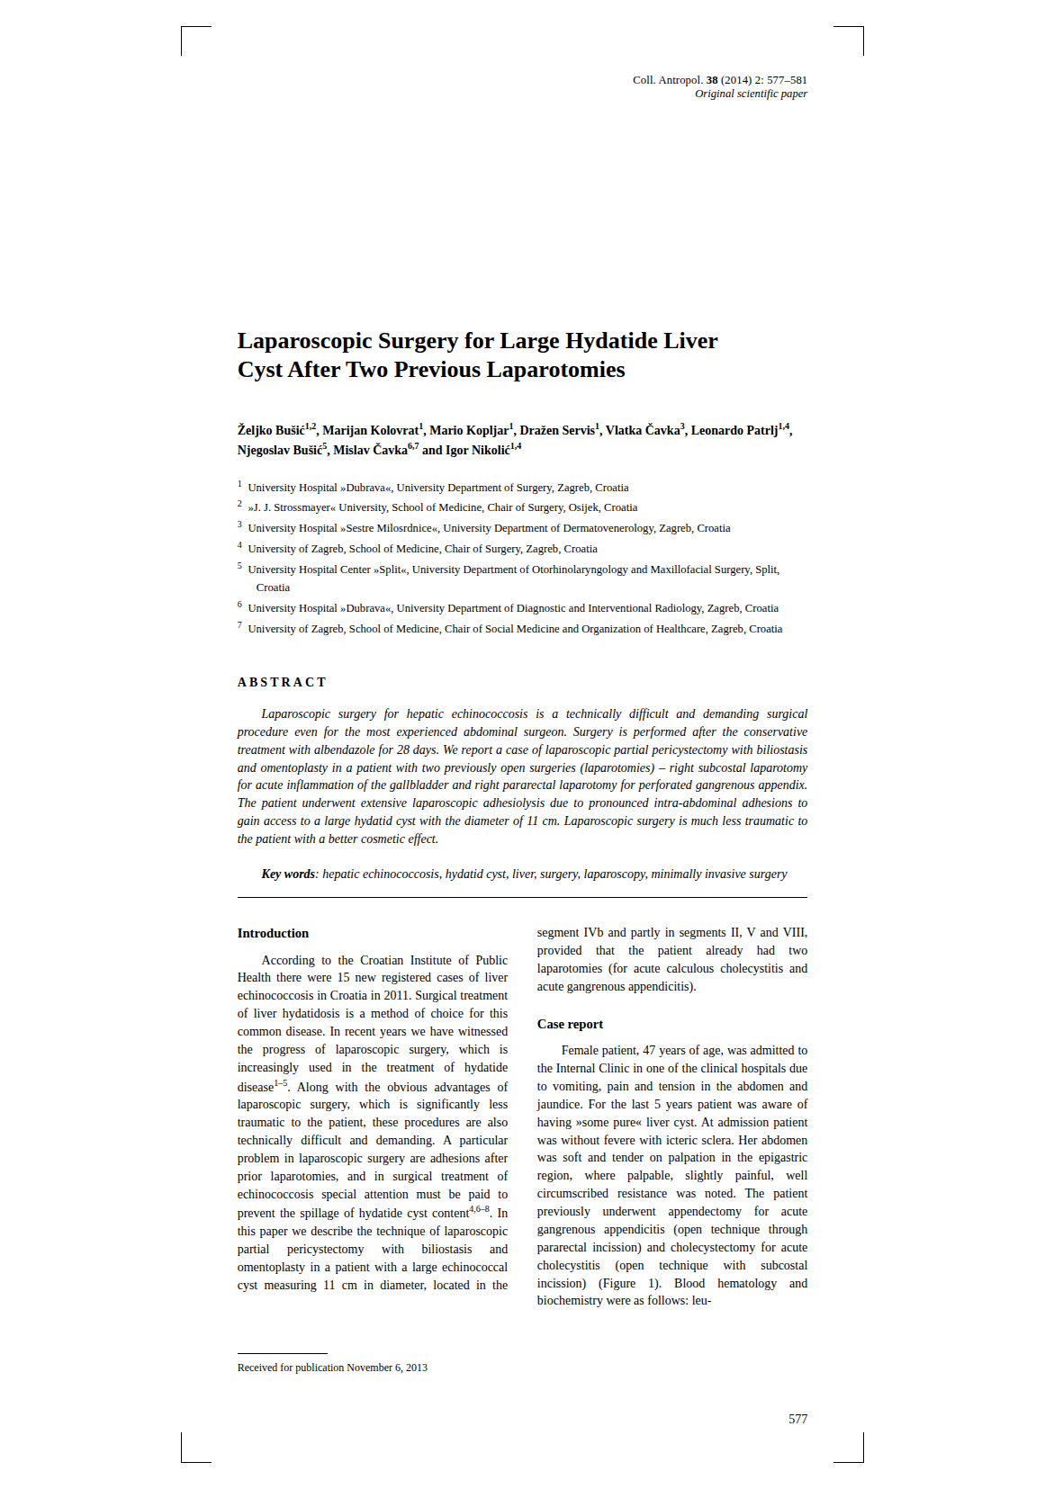Coll. Antropol. 38 (2014) 2: 577–581
Original scientific paper
Laparoscopic Surgery for Large Hydatide Liver
Cyst After Two Previous Laparotomies
Željko Bušić1,2, Marijan Kolovrat1, Mario Kopljar1, Dražen Servis1, Vlatka Čavka3, Leonardo Patrlj1,4, Njegoslav Bušić5, Mislav Čavka6,7 and Igor Nikolić1,4
1 University Hospital »Dubrava«, University Department of Surgery, Zagreb, Croatia
2»J. J. Strossmayer« University, School of Medicine, Chair of Surgery, Osijek, Croatia
3 University Hospital »Sestre Milosrdnice«, University Department of Dermatovenerology, Zagreb, Croatia
4 University of Zagreb, School of Medicine, Chair of Surgery, Zagreb, Croatia
5 University Hospital Center »Split«, University Department of Otorhinolaryngology and Maxillofacial Surgery, Split, Croatia
6 University Hospital »Dubrava«, University Department of Diagnostic and Interventional Radiology, Zagreb, Croatia
7 University of Zagreb, School of Medicine, Chair of Social Medicine and Organization of Healthcare, Zagreb, Croatia
ABSTRACT
Laparoscopic surgery for hepatic echinococcosis is a technically difficult and demanding surgical procedure even for the most experienced abdominal surgeon. Surgery is performed after the conservative treatment with albendazole for 28 days. We report a case of laparoscopic partial pericystectomy with biliostasis and omentoplasty in a patient with two previously open surgeries (laparotomies) – right subcostal laparotomy for acute inflammation of the gallbladder and right pararectal laparotomy for perforated gangrenous appendix. The patient underwent extensive laparoscopic adhesiolysis due to pronounced intra-abdominal adhesions to gain access to a large hydatid cyst with the diameter of 11 cm. Laparoscopic surgery is much less traumatic to the patient with a better cosmetic effect.
Key words: hepatic echinococcosis, hydatid cyst, liver, surgery, laparoscopy, minimally invasive surgery
Introduction
According to the Croatian Institute of Public Health there were 15 new registered cases of liver echinococcosis in Croatia in 2011. Surgical treatment of liver hydatidosis is a method of choice for this common disease. In recent years we have witnessed the progress of laparoscopic surgery, which is increasingly used in the treatment of hydatide disease1–5. Along with the obvious advantages of laparoscopic surgery, which is significantly less traumatic to the patient, these procedures are also technically difficult and demanding. A particular problem in laparoscopic surgery are adhesions after prior laparotomies, and in surgical treatment of echinococcosis special attention must be paid to prevent the spillage of hydatide cyst content4,6–8. In this paper we describe the technique of laparoscopic partial pericystectomy with biliostasis and omentoplasty in a patient with a large echinococcal cyst measuring 11 cm in diameter, located in the segment IVb and partly in segments II, V and VIII, provided that the patient already had two laparotomies (for acute calculous cholecystitis and acute gangrenous appendicitis).
Case report
Female patient, 47 years of age, was admitted to the Internal Clinic in one of the clinical hospitals due to vomiting, pain and tension in the abdomen and jaundice. For the last 5 years patient was aware of having »some pure« liver cyst. At admission patient was without fevere with icteric sclera. Her abdomen was soft and tender on palpation in the epigastric region, where palpable, slightly painful, well circumscribed resistance was noted. The patient previously underwent appendectomy for acute gangrenous appendicitis (open technique through pararectal incission) and cholecystectomy for acute cholecystitis (open technique with subcostal incission) (Figure 1). Blood hematology and biochemistry were as follows: leu-
Received for publication November 6, 2013
577